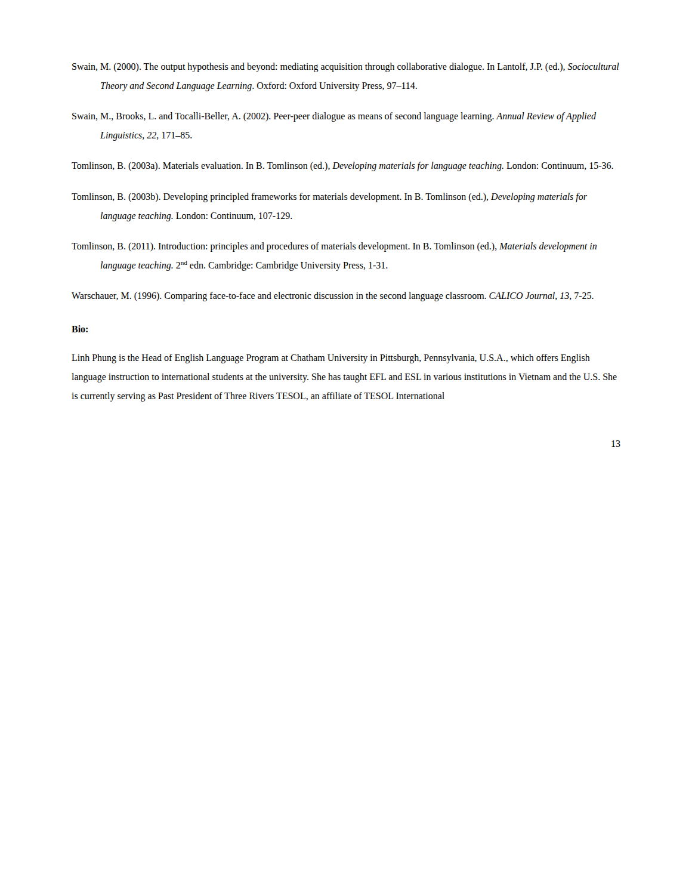Swain, M. (2000). The output hypothesis and beyond: mediating acquisition through collaborative dialogue. In Lantolf, J.P. (ed.), Sociocultural Theory and Second Language Learning. Oxford: Oxford University Press, 97–114.
Swain, M., Brooks, L. and Tocalli-Beller, A. (2002). Peer-peer dialogue as means of second language learning. Annual Review of Applied Linguistics, 22, 171–85.
Tomlinson, B. (2003a). Materials evaluation. In B. Tomlinson (ed.), Developing materials for language teaching. London: Continuum, 15-36.
Tomlinson, B. (2003b). Developing principled frameworks for materials development. In B. Tomlinson (ed.), Developing materials for language teaching. London: Continuum, 107-129.
Tomlinson, B. (2011). Introduction: principles and procedures of materials development. In B. Tomlinson (ed.), Materials development in language teaching. 2nd edn. Cambridge: Cambridge University Press, 1-31.
Warschauer, M. (1996). Comparing face-to-face and electronic discussion in the second language classroom. CALICO Journal, 13, 7-25.
Bio:
Linh Phung is the Head of English Language Program at Chatham University in Pittsburgh, Pennsylvania, U.S.A., which offers English language instruction to international students at the university. She has taught EFL and ESL in various institutions in Vietnam and the U.S. She is currently serving as Past President of Three Rivers TESOL, an affiliate of TESOL International
13